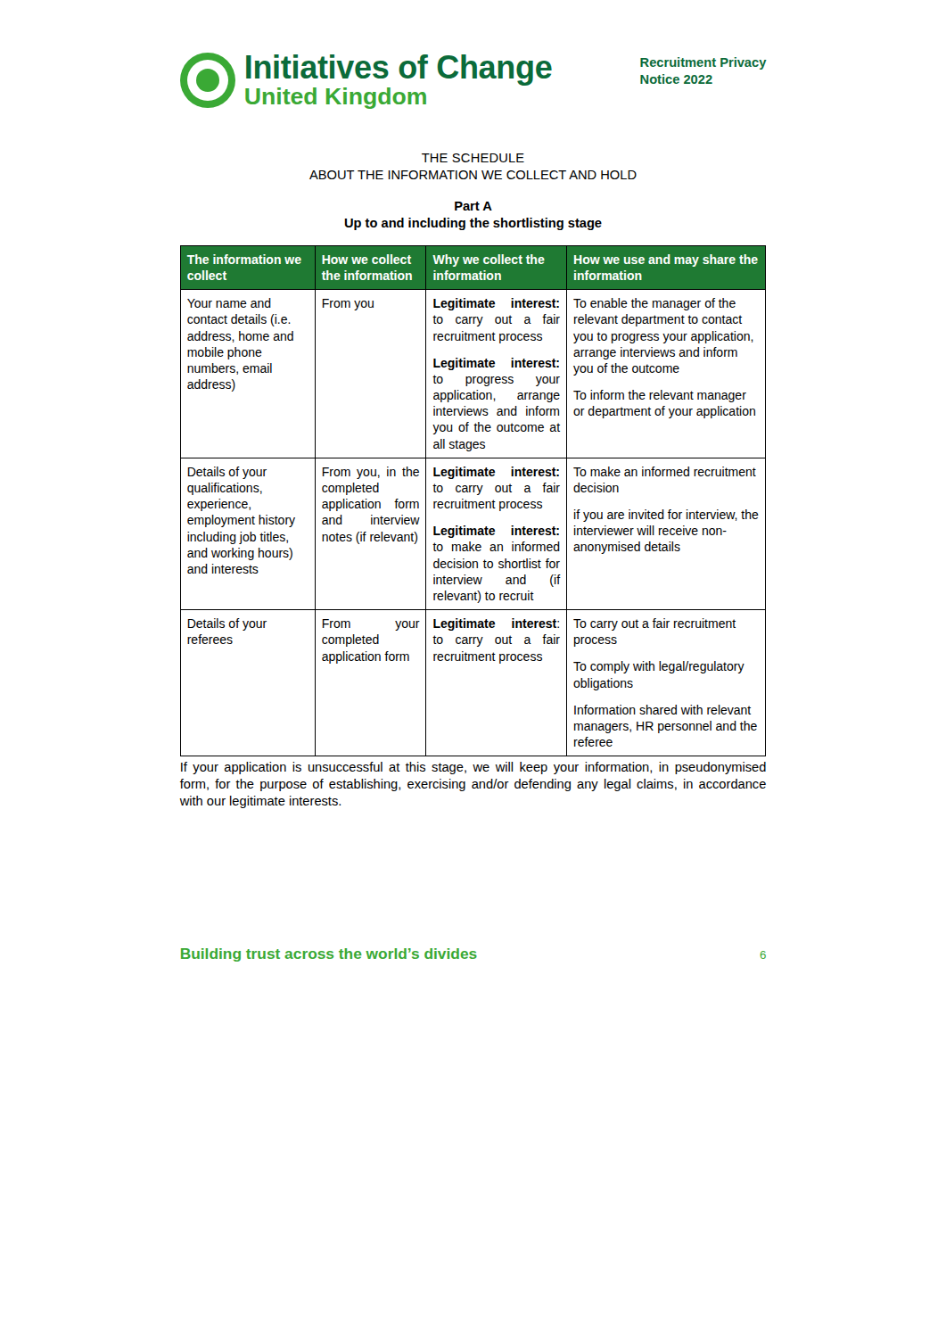Initiatives of Change
United Kingdom
Recruitment Privacy
Notice 2022
THE SCHEDULE
ABOUT THE INFORMATION WE COLLECT AND HOLD
Part A
Up to and including the shortlisting stage
| The information we collect | How we collect the information | Why we collect the information | How we use and may share the information |
| --- | --- | --- | --- |
| Your name and contact details (i.e. address, home and mobile phone numbers, email address) | From you | Legitimate interest: to carry out a fair recruitment process Legitimate interest: to progress your application, arrange interviews and inform you of the outcome at all stages | To enable the manager of the relevant department to contact you to progress your application, arrange interviews and inform you of the outcome To inform the relevant manager or department of your application |
| Details of your qualifications, experience, employment history including job titles, and working hours) and interests | From you, in the completed application form and interview notes (if relevant) | Legitimate interest: to carry out a fair recruitment process Legitimate interest: to make an informed decision to shortlist for interview and (if relevant) to recruit | To make an informed recruitment decision if you are invited for interview, the interviewer will receive non-anonymised details |
| Details of your referees | From your completed application form | Legitimate interest : to carry out a fair recruitment process | To carry out a fair recruitment process To comply with legal/regulatory obligations Information shared with relevant managers, HR personnel and the referee |
If your application is unsuccessful at this stage, we will keep your information, in pseudonymised form, for the purpose of establishing, exercising and/or defending any legal claims, in accordance with our legitimate interests.
Building trust across the world’s divides
6